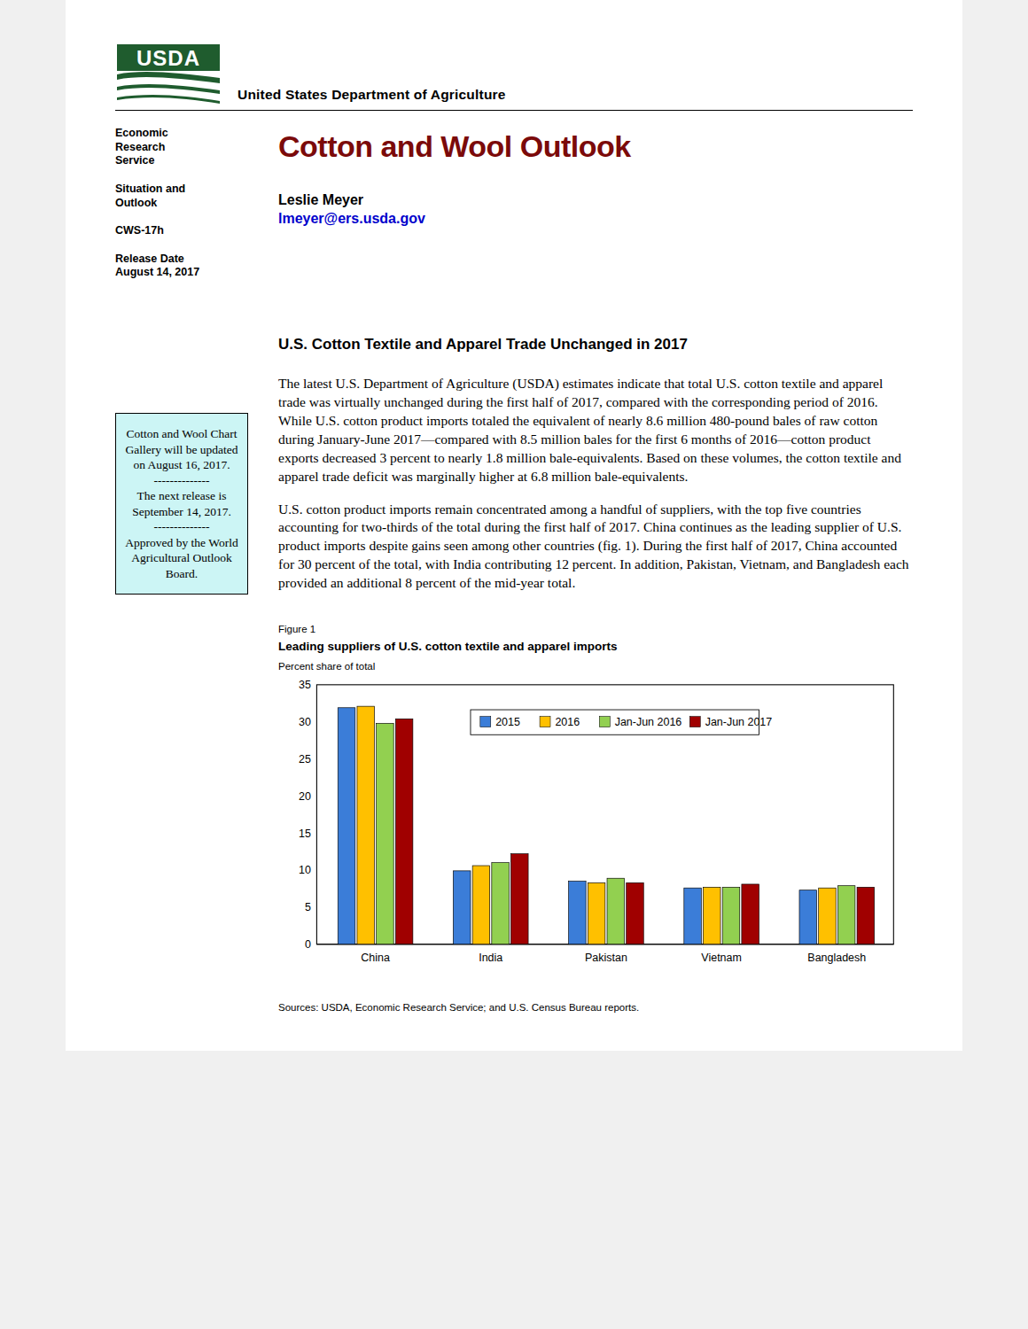USDA
United States Department of Agriculture
Economic
Research
Service
Situation and
Outlook
CWS-17h
Release Date
August 14, 2017
Cotton and Wool Chart Gallery will be updated on August 16, 2017.
--------------
The next release is September 14, 2017.
--------------
Approved by the World Agricultural Outlook Board.
Cotton and Wool Outlook
Leslie Meyer
lmeyer@ers.usda.gov
U.S. Cotton Textile and Apparel Trade Unchanged in 2017
The latest U.S. Department of Agriculture (USDA) estimates indicate that total U.S. cotton textile and apparel trade was virtually unchanged during the first half of 2017, compared with the corresponding period of 2016. While U.S. cotton product imports totaled the equivalent of nearly 8.6 million 480-pound bales of raw cotton during January-June 2017—compared with 8.5 million bales for the first 6 months of 2016—cotton product exports decreased 3 percent to nearly 1.8 million bale-equivalents. Based on these volumes, the cotton textile and apparel trade deficit was marginally higher at 6.8 million bale-equivalents.
U.S. cotton product imports remain concentrated among a handful of suppliers, with the top five countries accounting for two-thirds of the total during the first half of 2017. China continues as the leading supplier of U.S. product imports despite gains seen among other countries (fig. 1). During the first half of 2017, China accounted for 30 percent of the total, with India contributing 12 percent. In addition, Pakistan, Vietnam, and Bangladesh each provided an additional 8 percent of the mid-year total.
Figure 1
Leading suppliers of U.S. cotton textile and apparel imports
Percent share of total
35 30 25 20 15 10 5 0 China India Pakistan Vietnam Bangladesh 2015 2016 Jan-Jun 2016 Jan-Jun 2017
Sources: USDA, Economic Research Service; and U.S. Census Bureau reports.